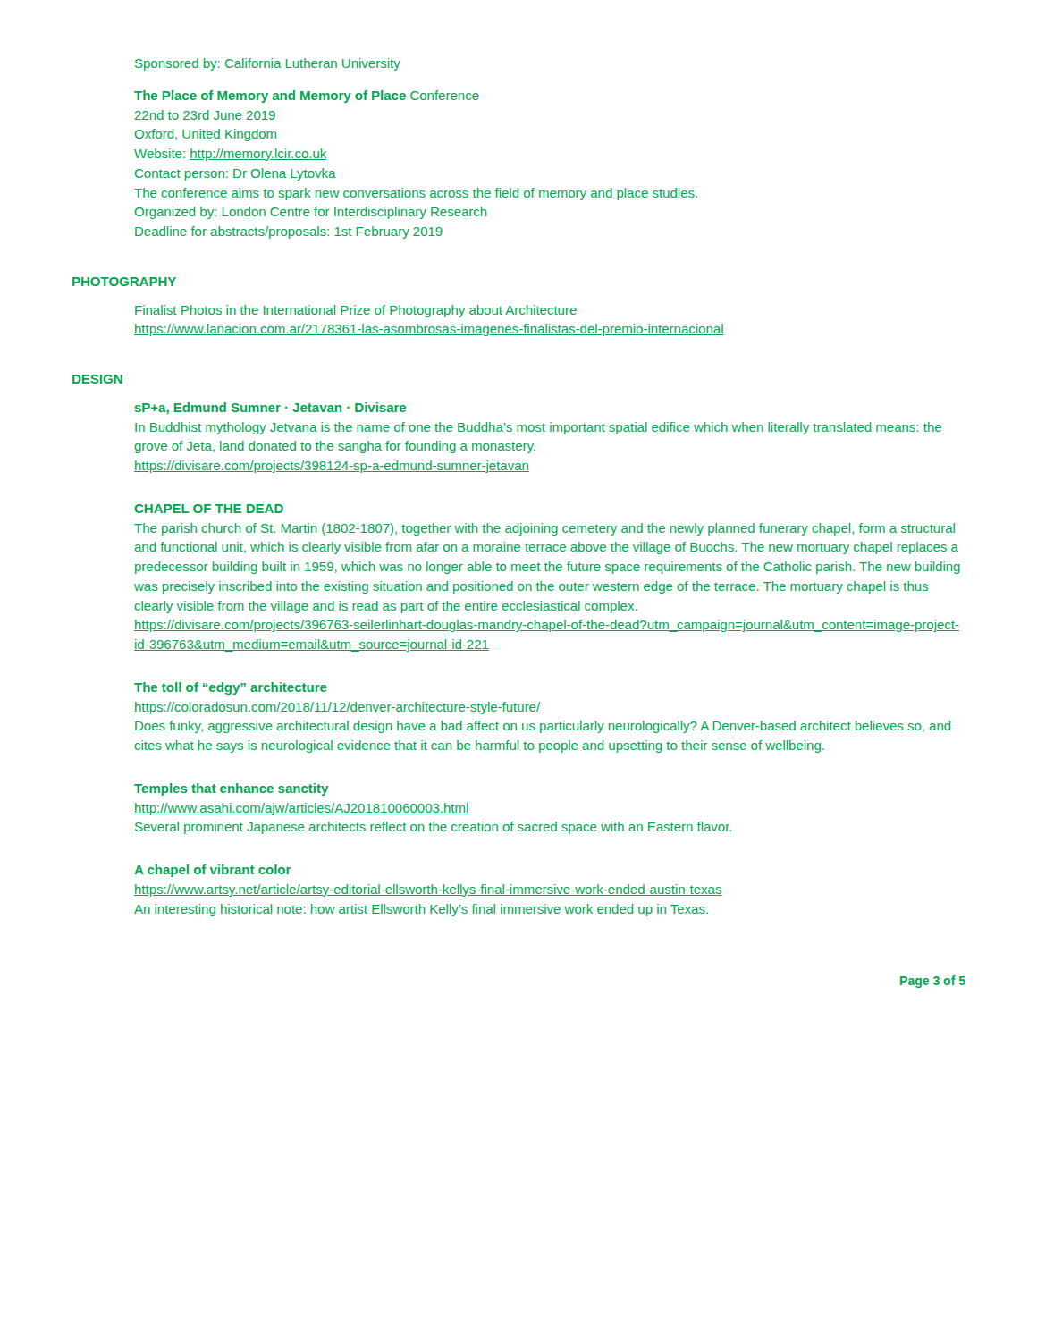Sponsored by: California Lutheran University
The Place of Memory and Memory of Place Conference
22nd to 23rd June 2019
Oxford, United Kingdom
Website: http://memory.lcir.co.uk
Contact person: Dr Olena Lytovka
The conference aims to spark new conversations across the field of memory and place studies.
Organized by: London Centre for Interdisciplinary Research
Deadline for abstracts/proposals: 1st February 2019
PHOTOGRAPHY
Finalist Photos in the International Prize of Photography about Architecture
https://www.lanacion.com.ar/2178361-las-asombrosas-imagenes-finalistas-del-premio-internacional
DESIGN
sP+a, Edmund Sumner · Jetavan · Divisare
In Buddhist mythology Jetvana is the name of one the Buddha’s most important spatial edifice which when literally translated means: the grove of Jeta, land donated to the sangha for founding a monastery.
https://divisare.com/projects/398124-sp-a-edmund-sumner-jetavan
CHAPEL OF THE DEAD
The parish church of St. Martin (1802-1807), together with the adjoining cemetery and the newly planned funerary chapel, form a structural and functional unit, which is clearly visible from afar on a moraine terrace above the village of Buochs. The new mortuary chapel replaces a predecessor building built in 1959, which was no longer able to meet the future space requirements of the Catholic parish. The new building was precisely inscribed into the existing situation and positioned on the outer western edge of the terrace. The mortuary chapel is thus clearly visible from the village and is read as part of the entire ecclesiastical complex.
https://divisare.com/projects/396763-seilerlinhart-douglas-mandry-chapel-of-the-dead?utm_campaign=journal&utm_content=image-project-id-396763&utm_medium=email&utm_source=journal-id-221
The toll of “edgy” architecture
https://coloradosun.com/2018/11/12/denver-architecture-style-future/
Does funky, aggressive architectural design have a bad affect on us particularly neurologically? A Denver-based architect believes so, and cites what he says is neurological evidence that it can be harmful to people and upsetting to their sense of wellbeing.
Temples that enhance sanctity
http://www.asahi.com/ajw/articles/AJ201810060003.html
Several prominent Japanese architects reflect on the creation of sacred space with an Eastern flavor.
A chapel of vibrant color
https://www.artsy.net/article/artsy-editorial-ellsworth-kellys-final-immersive-work-ended-austin-texas
An interesting historical note: how artist Ellsworth Kelly’s final immersive work ended up in Texas.
Page 3 of 5